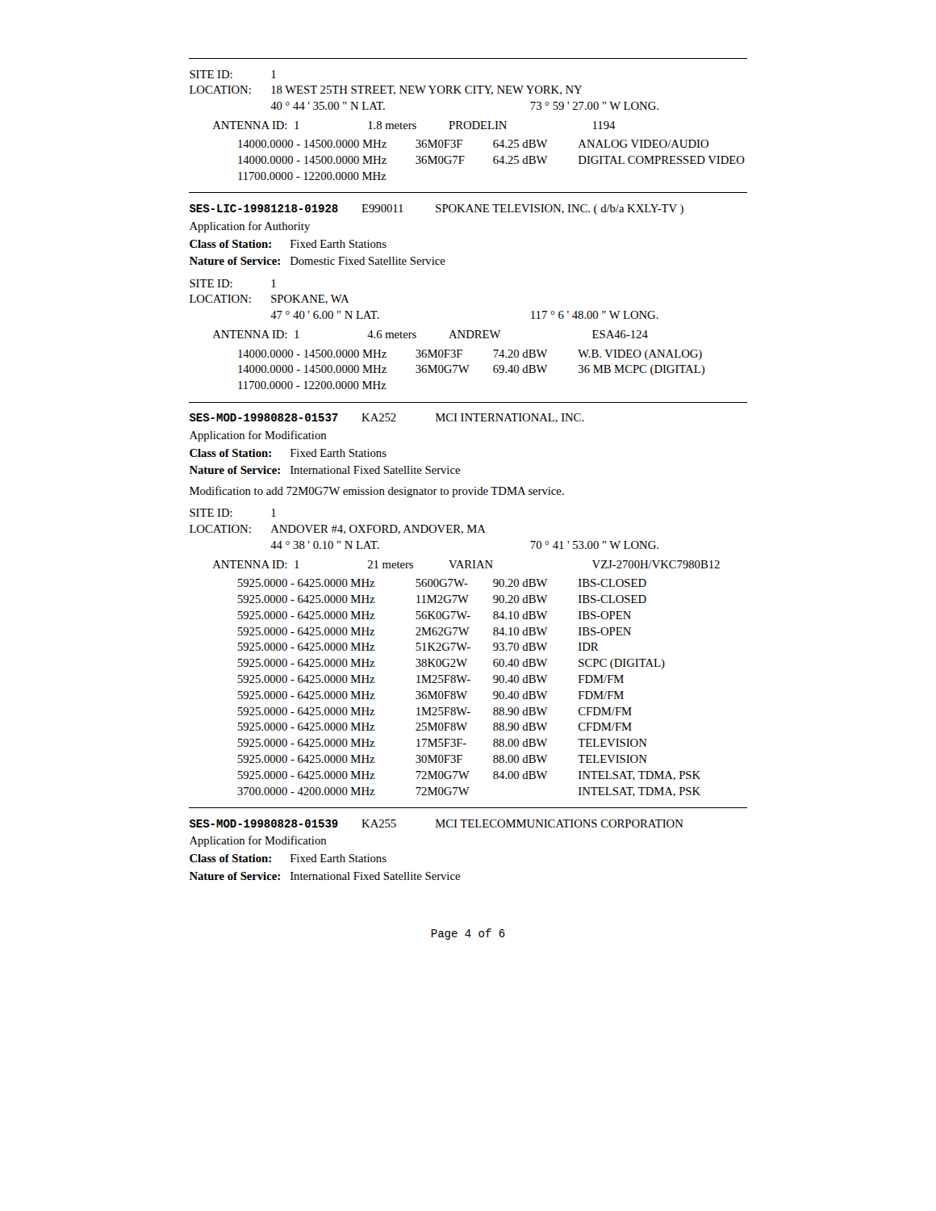SITE ID: 1
LOCATION: 18 WEST 25TH STREET, NEW YORK CITY, NEW YORK, NY
40 ° 44 ' 35.00 " N LAT. 73 ° 59 ' 27.00 " W LONG.
ANTENNA ID: 11.8 meters PRODELIN1194
| 14000.0000 - 14500.0000 MHz | 36M0F3F | 64.25 dBW | ANALOG VIDEO/AUDIO |
| 14000.0000 - 14500.0000 MHz | 36M0G7F | 64.25 dBW | DIGITAL COMPRESSED VIDEO |
| 11700.0000 - 12200.0000 MHz | | | |
SES-LIC-19981218-01928 E990011 SPOKANE TELEVISION, INC. ( d/b/a KXLY-TV )
Application for Authority
Class of Station: Fixed Earth Stations
Nature of Service: Domestic Fixed Satellite Service
SITE ID: 1
LOCATION: SPOKANE, WA
47 ° 40 ' 6.00 " N LAT. 117 ° 6 ' 48.00 " W LONG.
ANTENNA ID: 14.6 meters ANDREWESA46-124
| 14000.0000 - 14500.0000 MHz | 36M0F3F | 74.20 dBW | W.B. VIDEO (ANALOG) |
| 14000.0000 - 14500.0000 MHz | 36M0G7W | 69.40 dBW | 36 MB MCPC (DIGITAL) |
| 11700.0000 - 12200.0000 MHz | | | |
SES-MOD-19980828-01537 KA252 MCI INTERNATIONAL, INC.
Application for Modification
Class of Station: Fixed Earth Stations
Nature of Service: International Fixed Satellite Service
Modification to add 72M0G7W emission designator to provide TDMA service.
SITE ID: 1
LOCATION: ANDOVER #4, OXFORD, ANDOVER, MA
44 ° 38 ' 0.10 " N LAT. 70 ° 41 ' 53.00 " W LONG.
ANTENNA ID: 121 meters VARIANVZJ-2700H/VKC7980B12
| 5925.0000 - 6425.0000 MHz | 5600G7W- | 90.20 dBW | IBS-CLOSED |
| 5925.0000 - 6425.0000 MHz | 11M2G7W | 90.20 dBW | IBS-CLOSED |
| 5925.0000 - 6425.0000 MHz | 56K0G7W- | 84.10 dBW | IBS-OPEN |
| 5925.0000 - 6425.0000 MHz | 2M62G7W | 84.10 dBW | IBS-OPEN |
| 5925.0000 - 6425.0000 MHz | 51K2G7W- | 93.70 dBW | IDR |
| 5925.0000 - 6425.0000 MHz | 38K0G2W | 60.40 dBW | SCPC (DIGITAL) |
| 5925.0000 - 6425.0000 MHz | 1M25F8W- | 90.40 dBW | FDM/FM |
| 5925.0000 - 6425.0000 MHz | 36M0F8W | 90.40 dBW | FDM/FM |
| 5925.0000 - 6425.0000 MHz | 1M25F8W- | 88.90 dBW | CFDM/FM |
| 5925.0000 - 6425.0000 MHz | 25M0F8W | 88.90 dBW | CFDM/FM |
| 5925.0000 - 6425.0000 MHz | 17M5F3F- | 88.00 dBW | TELEVISION |
| 5925.0000 - 6425.0000 MHz | 30M0F3F | 88.00 dBW | TELEVISION |
| 5925.0000 - 6425.0000 MHz | 72M0G7W | 84.00 dBW | INTELSAT, TDMA, PSK |
| 3700.0000 - 4200.0000 MHz | 72M0G7W | | INTELSAT, TDMA, PSK |
SES-MOD-19980828-01539 KA255 MCI TELECOMMUNICATIONS CORPORATION
Application for Modification
Class of Station: Fixed Earth Stations
Nature of Service: International Fixed Satellite Service
Page 4 of 6